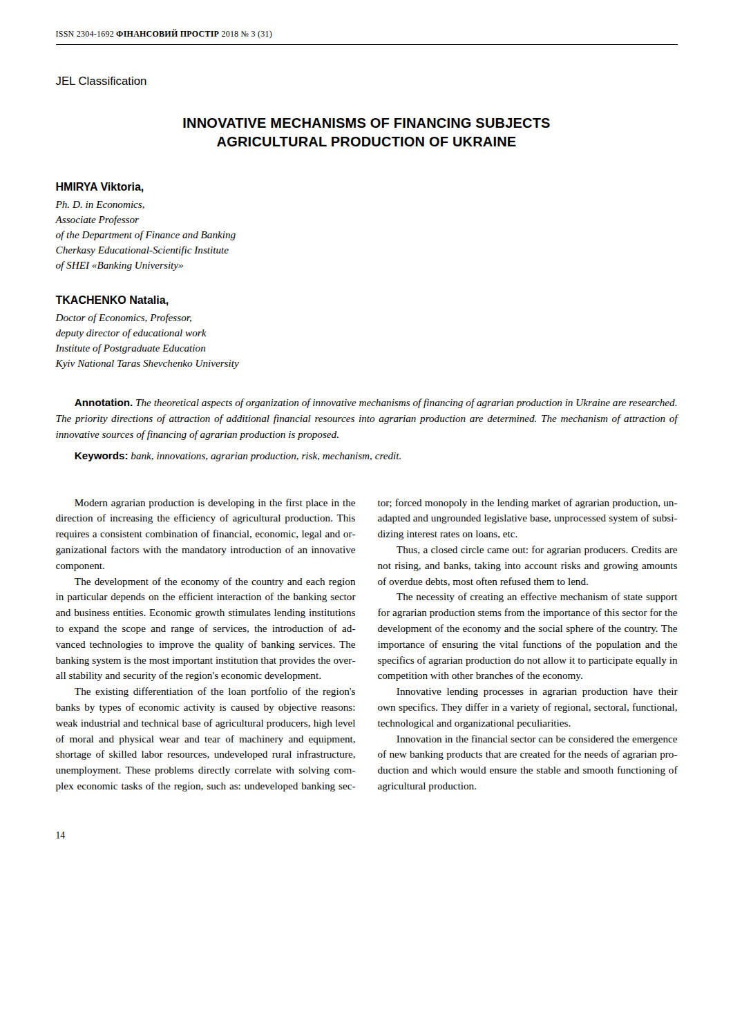ISSN 2304-1692 ФІНАНСОВИЙ ПРОСТІР 2018 № 3 (31)
JEL Classification
Innovative Mechanisms of Financing Subjects
Agricultural Production of Ukraine
HMIRYA Viktoria,
Ph. D. in Economics,
Associate Professor
of the Department of Finance and Banking
Cherkasy Educational-Scientific Institute
of SHEI «Banking University»
TKACHENKO Natalia,
Doctor of Economics, Professor,
deputy director of educational work
Institute of Postgraduate Education
Kyiv National Taras Shevchenko University
Annotation. The theoretical aspects of organization of innovative mechanisms of financing of agrarian production in Ukraine are researched. The priority directions of attraction of additional financial resources into agrarian production are determined. The mechanism of attraction of innovative sources of financing of agrarian production is proposed.
Keywords: bank, innovations, agrarian production, risk, mechanism, credit.
Modern agrarian production is developing in the first place in the direction of increasing the efficiency of agricultural production. This requires a consistent combination of financial, economic, legal and organizational factors with the mandatory introduction of an innovative component.
The development of the economy of the country and each region in particular depends on the efficient interaction of the banking sector and business entities. Economic growth stimulates lending institutions to expand the scope and range of services, the introduction of advanced technologies to improve the quality of banking services. The banking system is the most important institution that provides the overall stability and security of the region's economic development.
The existing differentiation of the loan portfolio of the region's banks by types of economic activity is caused by objective reasons: weak industrial and technical base of agricultural producers, high level of moral and physical wear and tear of machinery and equipment, shortage of skilled labor resources, undeveloped rural infrastructure, unemployment. These problems directly correlate with solving complex economic tasks of the region, such as: undeveloped banking sector; forced monopoly in the lending market of agrarian production, unadapted and ungrounded legislative base, unprocessed system of subsidizing interest rates on loans, etc.
Thus, a closed circle came out: for agrarian producers. Credits are not rising, and banks, taking into account risks and growing amounts of overdue debts, most often refused them to lend.
The necessity of creating an effective mechanism of state support for agrarian production stems from the importance of this sector for the development of the economy and the social sphere of the country. The importance of ensuring the vital functions of the population and the specifics of agrarian production do not allow it to participate equally in competition with other branches of the economy.
Innovative lending processes in agrarian production have their own specifics. They differ in a variety of regional, sectoral, functional, technological and organizational peculiarities.
Innovation in the financial sector can be considered the emergence of new banking products that are created for the needs of agrarian production and which would ensure the stable and smooth functioning of agricultural production.
14